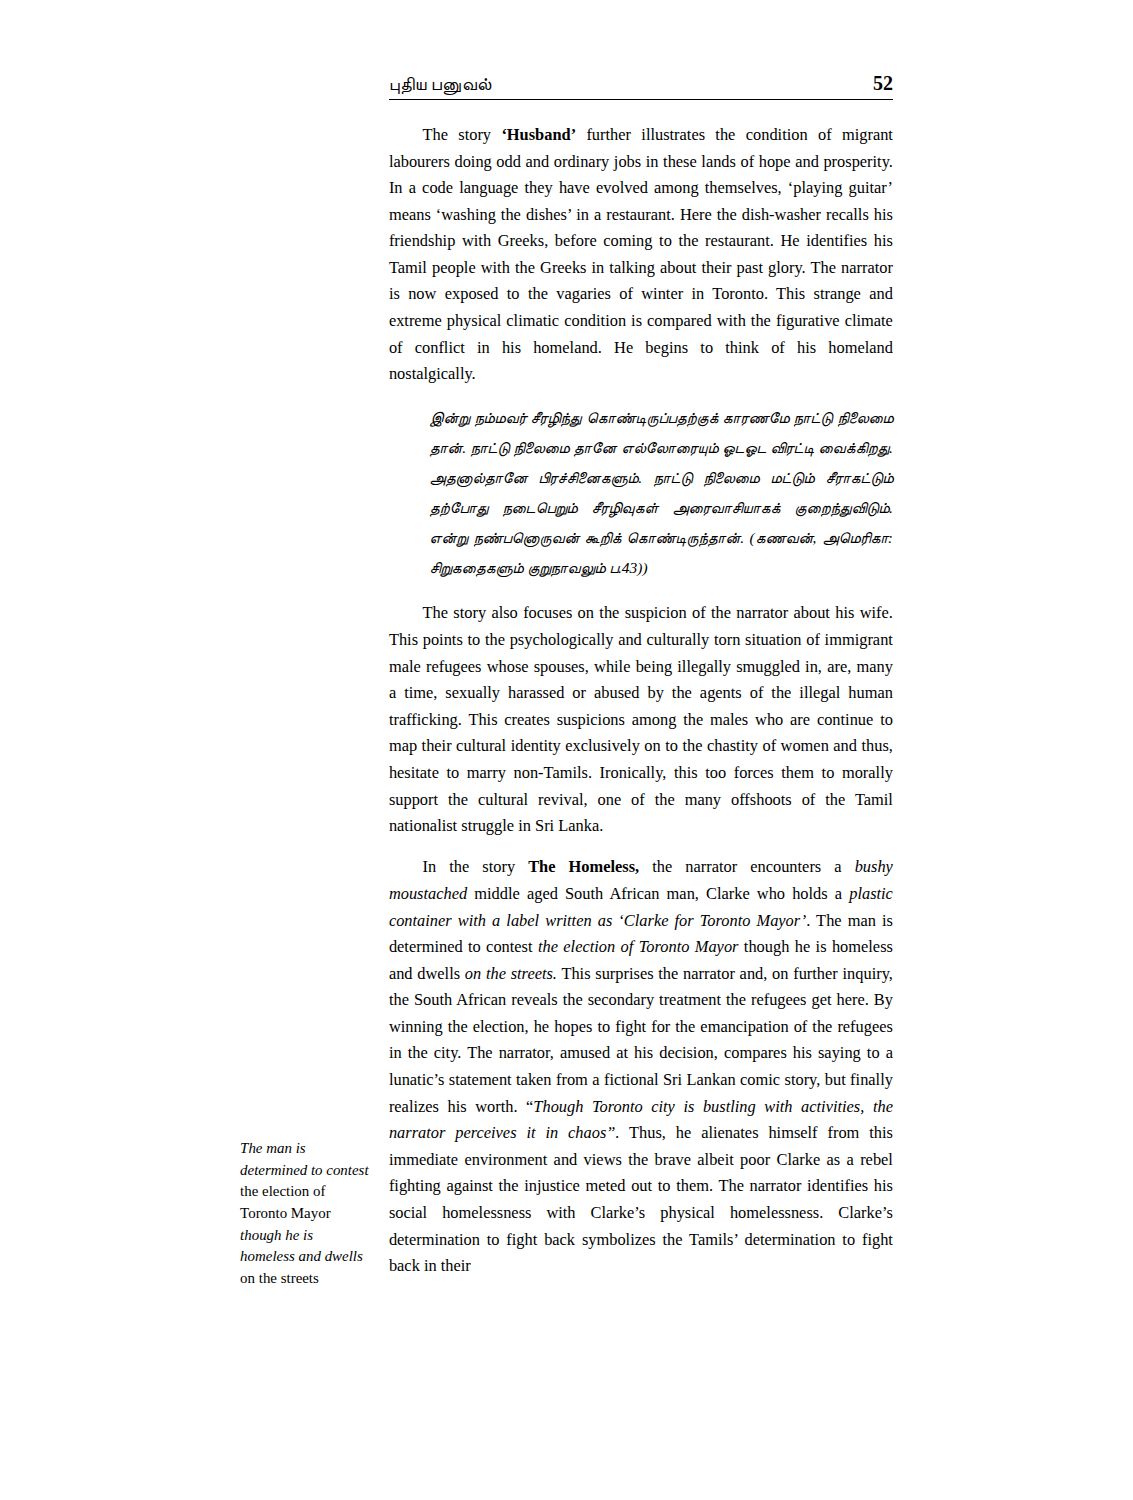புதிய பனுவல்
52
The story ‘Husband’ further illustrates the condition of migrant labourers doing odd and ordinary jobs in these lands of hope and prosperity. In a code language they have evolved among themselves, ‘playing guitar’ means ‘washing the dishes’ in a restaurant. Here the dish-washer recalls his friendship with Greeks, before coming to the restaurant. He identifies his Tamil people with the Greeks in talking about their past glory. The narrator is now exposed to the vagaries of winter in Toronto. This strange and extreme physical climatic condition is compared with the figurative climate of conflict in his homeland. He begins to think of his homeland nostalgically.
இன்று நம்மவர் சீரழிந்து கொண்டிருப்பதற்குக் காரணமே நாட்டு நிலைமை தான். நாட்டு நிலைமை தானே எல்லோரையும் ஓடஓட விரட்டி வைக்கிறது. அதனால்தானே பிரச்சினைகளும். நாட்டு நிலைமை மட்டும் சீராகட்டும் தற்போது நடைபெறும் சீரழிவுகள் அரைவாசியாகக் குறைந்துவிடும். என்று நண்பனொருவன் கூறிக் கொண்டிருந்தான். (கணவன், அமெரிகா: சிறுகதைகளும் குறுநாவலும் ப.43))
The story also focuses on the suspicion of the narrator about his wife. This points to the psychologically and culturally torn situation of immigrant male refugees whose spouses, while being illegally smuggled in, are, many a time, sexually harassed or abused by the agents of the illegal human trafficking. This creates suspicions among the males who are continue to map their cultural identity exclusively on to the chastity of women and thus, hesitate to marry non-Tamils. Ironically, this too forces them to morally support the cultural revival, one of the many offshoots of the Tamil nationalist struggle in Sri Lanka.
In the story The Homeless, the narrator encounters a bushy moustached middle aged South African man, Clarke who holds a plastic container with a label written as ‘Clarke for Toronto Mayor’. The man is determined to contest the election of Toronto Mayor though he is homeless and dwells on the streets. This surprises the narrator and, on further inquiry, the South African reveals the secondary treatment the refugees get here. By winning the election, he hopes to fight for the emancipation of the refugees in the city. The narrator, amused at his decision, compares his saying to a lunatic’s statement taken from a fictional Sri Lankan comic story, but finally realizes his worth. “Though Toronto city is bustling with activities, the narrator perceives it in chaos”. Thus, he alienates himself from this immediate environment and views the brave albeit poor Clarke as a rebel fighting against the injustice meted out to them. The narrator identifies his social homelessness with Clarke’s physical homelessness. Clarke’s determination to fight back symbolizes the Tamils’ determination to fight back in their
The man is determined to contest the election of Toronto Mayor though he is homeless and dwells on the streets